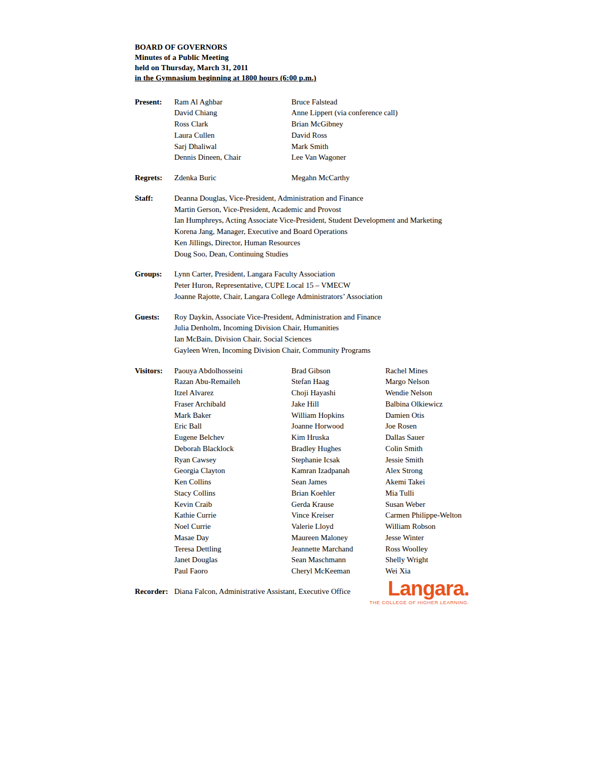BOARD OF GOVERNORS
Minutes of a Public Meeting
held on Thursday, March 31, 2011
in the Gymnasium beginning at 1800 hours (6:00 p.m.)
| Present: | Ram Al Aghbar David Chiang Ross Clark Laura Cullen Sarj Dhaliwal Dennis Dineen, Chair | Bruce Falstead Anne Lippert (via conference call) Brian McGibney David Ross Mark Smith Lee Van Wagoner |
| Regrets: | Zdenka Buric | Megahn McCarthy |
| Staff: | Deanna Douglas, Vice-President, Administration and Finance Martin Gerson, Vice-President, Academic and Provost Ian Humphreys, Acting Associate Vice-President, Student Development and Marketing Korena Jang, Manager, Executive and Board Operations Ken Jillings, Director, Human Resources Doug Soo, Dean, Continuing Studies |
| Groups: | Lynn Carter, President, Langara Faculty Association Peter Huron, Representative, CUPE Local 15 – VMECW Joanne Rajotte, Chair, Langara College Administrators’ Association |
| Guests: | Roy Daykin, Associate Vice-President, Administration and Finance Julia Denholm, Incoming Division Chair, Humanities Ian McBain, Division Chair, Social Sciences Gayleen Wren, Incoming Division Chair, Community Programs |
| Visitors: | Paouya Abdolhosseini Razan Abu-Remaileh Itzel Alvarez Fraser Archibald Mark Baker Eric Ball Eugene Belchev Deborah Blacklock Ryan Cawsey Georgia Clayton Ken Collins Stacy Collins Kevin Craib Kathie Currie Noel Currie Masae Day Teresa Dettling Janet Douglas Paul Faoro | Brad Gibson Stefan Haag Choji Hayashi Jake Hill William Hopkins Joanne Horwood Kim Hruska Bradley Hughes Stephanie Icsak Kamran Izadpanah Sean James Brian Koehler Gerda Krause Vince Kreiser Valerie Lloyd Maureen Maloney Jeannette Marchand Sean Maschmann Cheryl McKeeman | Rachel Mines Margo Nelson Wendie Nelson Balbina Olkiewicz Damien Otis Joe Rosen Dallas Sauer Colin Smith Jessie Smith Alex Strong Akemi Takei Mia Tulli Susan Weber Carmen Philippe-Welton William Robson Jesse Winter Ross Woolley Shelly Wright Wei Xia |
| Recorder: | Diana Falcon, Administrative Assistant, Executive Office |
Langara.
THE COLLEGE OF HIGHER LEARNING.